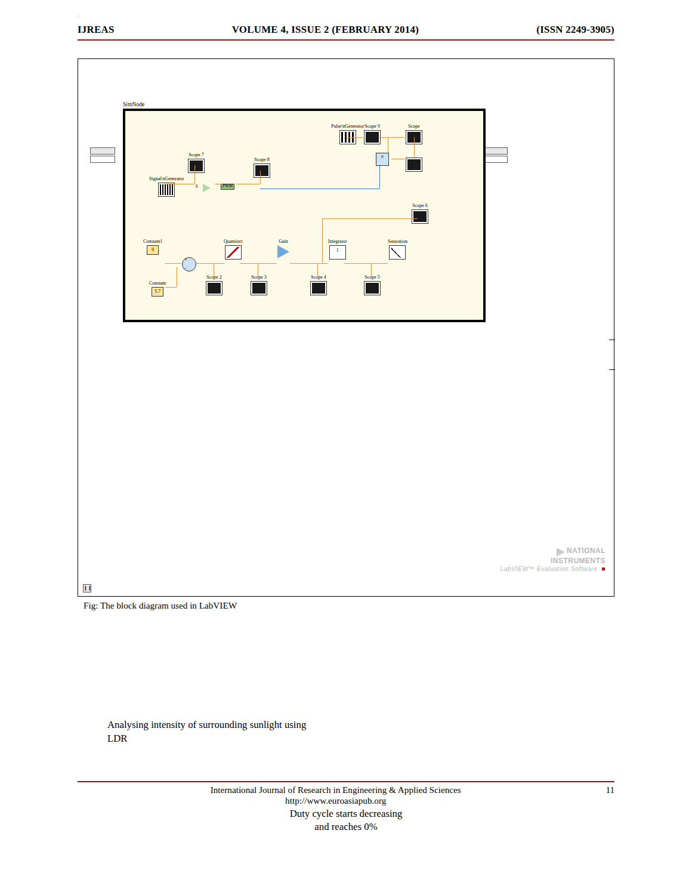`
IJREAS VOLUME 4, ISSUE 2 (FEBRUARY 2014) (ISSN 2249-3905)
SimNode
Signal\nGenerator
Scope 7
0
PWM
Scope 8
Pulse\nGenerator
Scope 9
Scope
Scope 6
Constant1
0
Constant
5.7
Scope 2
Quantizer
Scope 3
Gain
Scope 4
Integrator
Scope 5
Saturation
▶NATIONAL
INSTRUMENTS
LabVIEW™ Evaluation Software ■
❙❙
Fig: The block diagram used in LabVIEW
Analysing intensity of surrounding sunlight using
LDR
International Journal of Research in Engineering & Applied Sciences
http://www.euroasiapub.org
11
Duty cycle starts decreasing
and reaches 0%